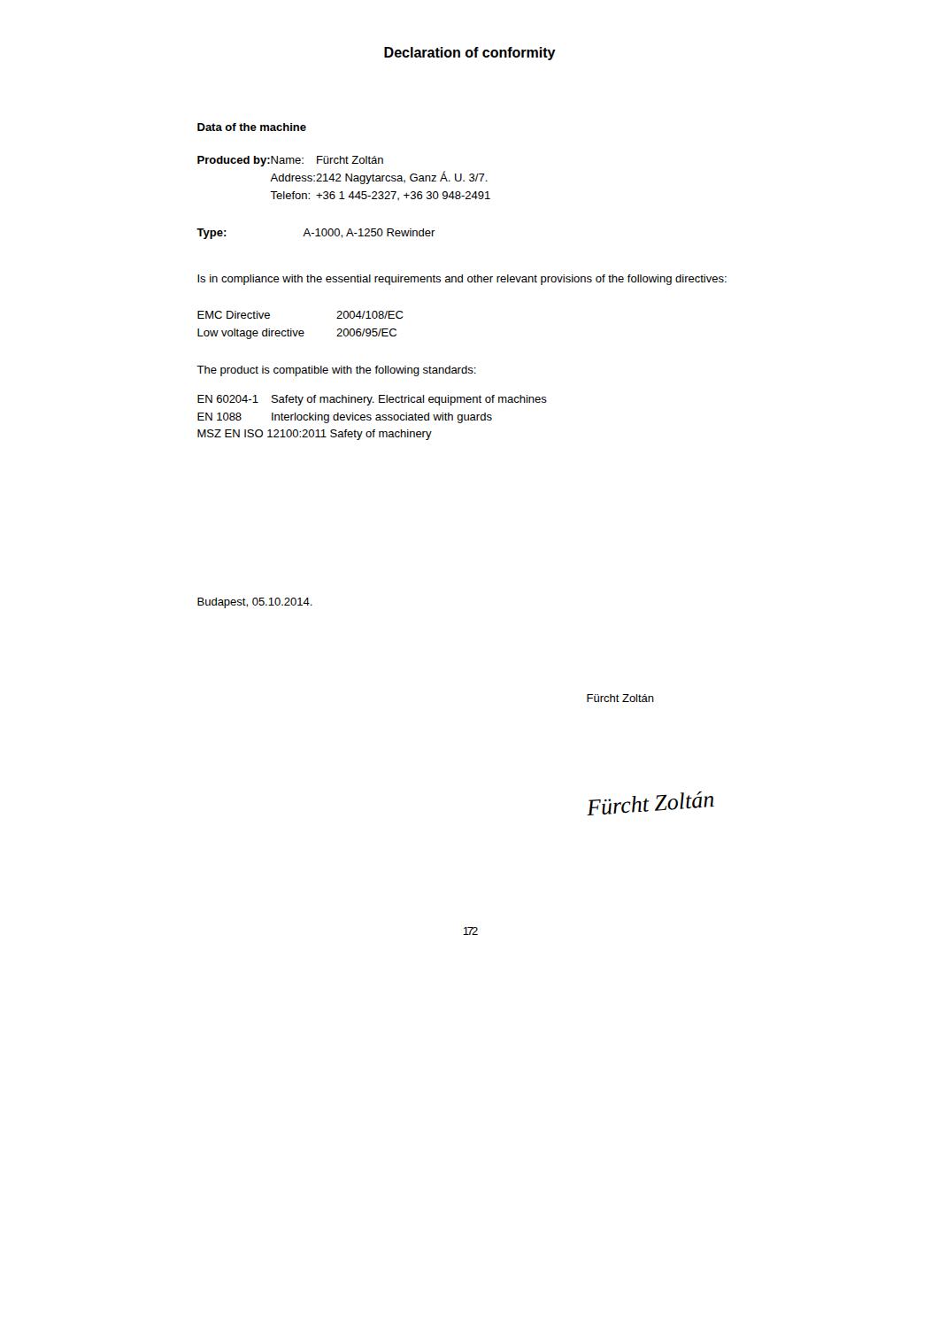Declaration of conformity
Data of the machine
| Produced by: | Name: | Fürcht Zoltán |
| | Address: | 2142 Nagytarcsa, Ganz Á. U. 3/7. |
| | Telefon: | +36 1 445-2327, +36 30 948-2491 |
Type: A-1000, A-1250 Rewinder
Is in compliance with the essential requirements and other relevant provisions of the following directives:
| EMC Directive | 2004/108/EC |
| Low voltage directive | 2006/95/EC |
The product is compatible with the following standards:
| EN 60204-1 | Safety of machinery. Electrical equipment of machines |
| EN 1088 | Interlocking devices associated with guards |
| MSZ EN ISO 12100:2011 Safety of machinery |
Budapest, 05.10.2014.
Fürcht Zoltán
Fürcht Zoltán
172